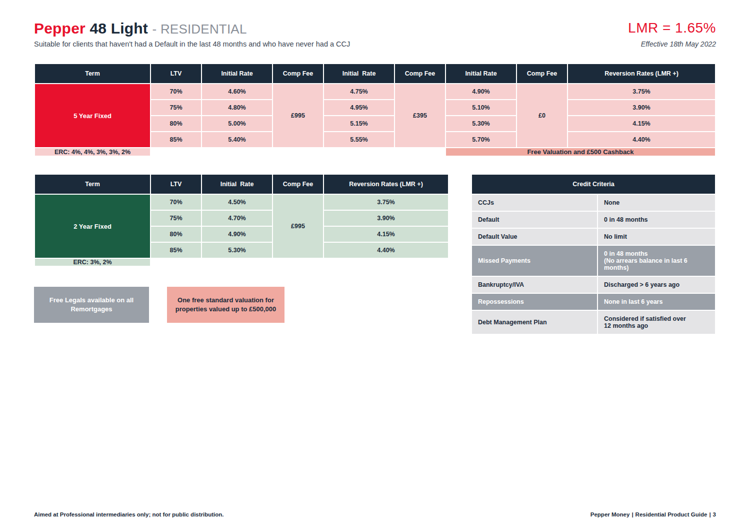Pepper 48 Light - RESIDENTIAL
Suitable for clients that haven't had a Default in the last 48 months and who have never had a CCJ
LMR = 1.65%
Effective 18th May 2022
| Term | LTV | Initial Rate | Comp Fee | Initial Rate | Comp Fee | Initial Rate | Comp Fee | Reversion Rates (LMR +) |
| --- | --- | --- | --- | --- | --- | --- | --- | --- |
| 5 Year Fixed | 70% | 4.60% | £995 | 4.75% | £395 | 4.90% | £0 | 3.75% |
| 75% | 4.80% | 4.95% | 5.10% | 3.90% |
| 80% | 5.00% | 5.15% | 5.30% | 4.15% |
| 85% | 5.40% | 5.55% | 5.70% | 4.40% |
| ERC: 4%, 4%, 3%, 3%, 2% | | | | | | Free Valuation and £500 Cashback |
| Term | LTV | Initial Rate | Comp Fee | Reversion Rates (LMR +) |
| --- | --- | --- | --- | --- |
| 2 Year Fixed | 70% | 4.50% | £995 | 3.75% |
| 75% | 4.70% | 3.90% |
| 80% | 4.90% | 4.15% |
| 85% | 5.30% | 4.40% |
| ERC: 3%, 2% | | | | |
Free Legals available on all Remortgages
One free standard valuation for properties valued up to £500,000
| Credit Criteria |
| --- |
| CCJs | None |
| Default | 0 in 48 months |
| Default Value | No limit |
| Missed Payments | 0 in 48 months (No arrears balance in last 6 months) |
| Bankruptcy/IVA | Discharged > 6 years ago |
| Repossessions | None in last 6 years |
| Debt Management Plan | Considered if satisfied over 12 months ago |
Aimed at Professional intermediaries only; not for public distribution.
Pepper Money|Residential Product Guide|3